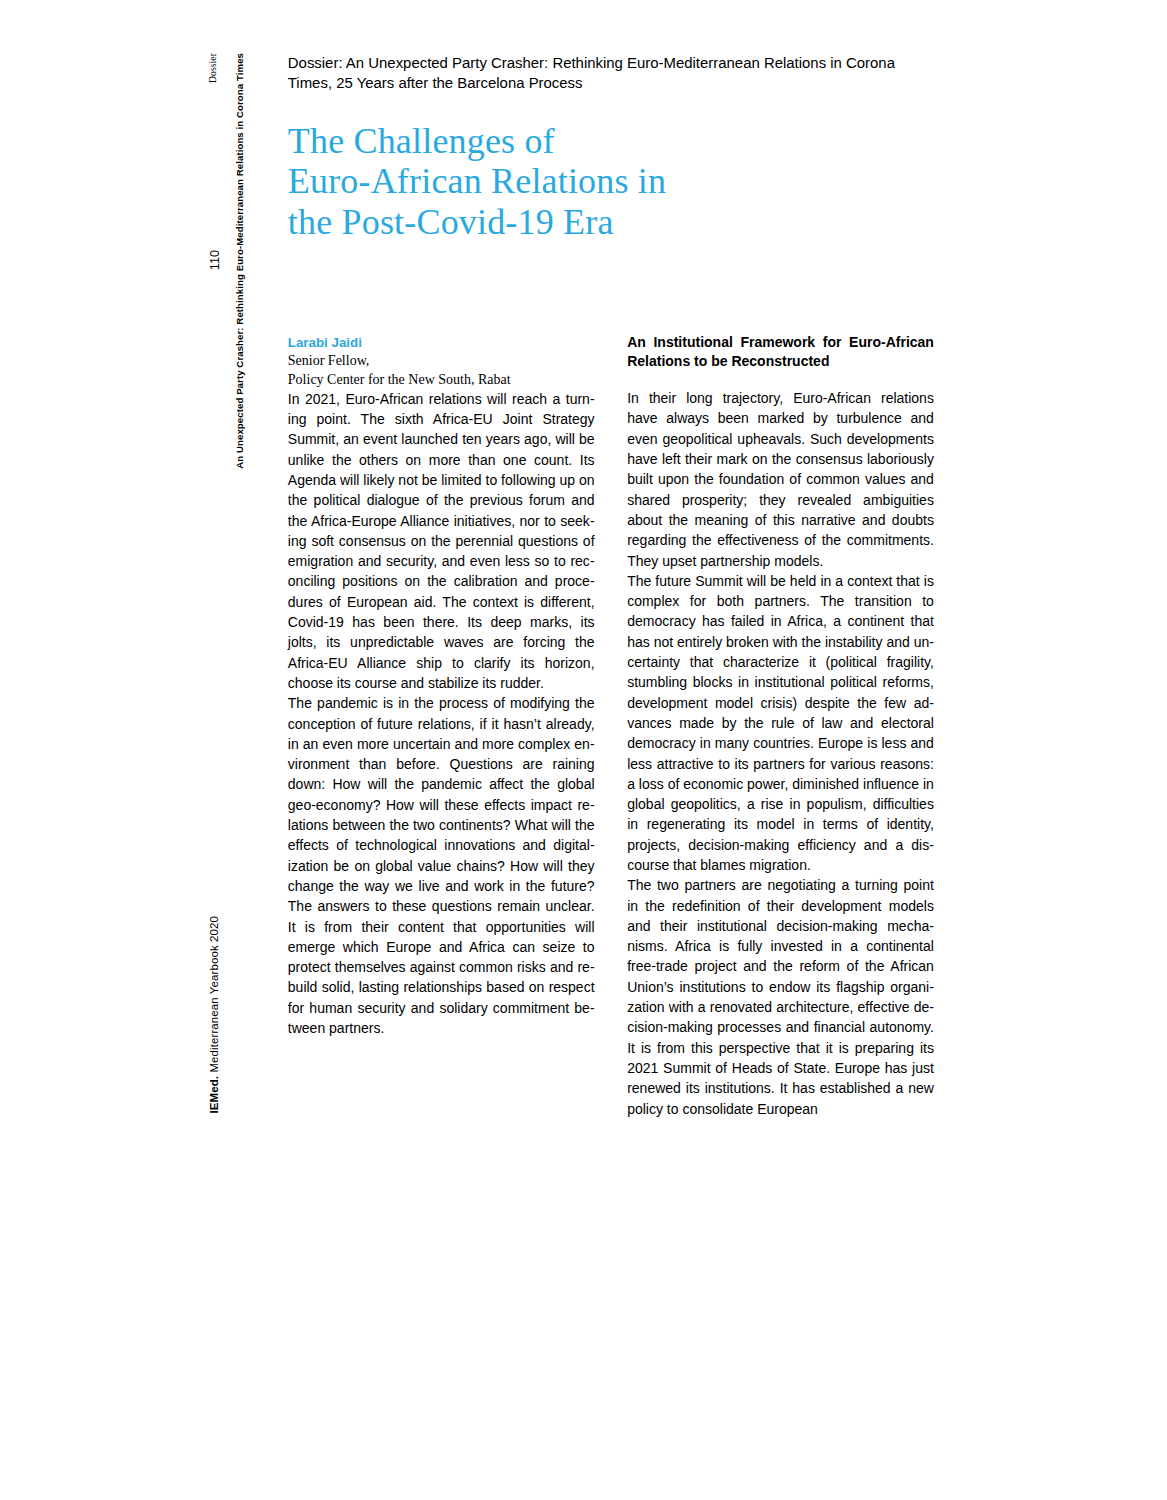Dossier
An Unexpected Party Crasher: Rethinking Euro-Mediterranean Relations in Corona Times
110
IEMed. Mediterranean Yearbook 2020
Dossier: An Unexpected Party Crasher: Rethinking Euro-Mediterranean Relations in Corona Times, 25 Years after the Barcelona Process
The Challenges of
Euro-African Relations in
the Post-Covid-19 Era
Larabi Jaidi
Senior Fellow,
Policy Center for the New South, Rabat
In 2021, Euro-African relations will reach a turning point. The sixth Africa-EU Joint Strategy Summit, an event launched ten years ago, will be unlike the others on more than one count. Its Agenda will likely not be limited to following up on the political dialogue of the previous forum and the Africa-Europe Alliance initiatives, nor to seeking soft consensus on the perennial questions of emigration and security, and even less so to reconciling positions on the calibration and procedures of European aid. The context is different, Covid-19 has been there. Its deep marks, its jolts, its unpredictable waves are forcing the Africa-EU Alliance ship to clarify its horizon, choose its course and stabilize its rudder.
The pandemic is in the process of modifying the conception of future relations, if it hasn’t already, in an even more uncertain and more complex environment than before. Questions are raining down: How will the pandemic affect the global geo-economy? How will these effects impact relations between the two continents? What will the effects of technological innovations and digitalization be on global value chains? How will they change the way we live and work in the future? The answers to these questions remain unclear. It is from their content that opportunities will emerge which Europe and Africa can seize to protect themselves against common risks and rebuild solid, lasting relationships based on respect for human security and solidary commitment between partners.
An Institutional Framework for Euro-African Relations to be Reconstructed
In their long trajectory, Euro-African relations have always been marked by turbulence and even geopolitical upheavals. Such developments have left their mark on the consensus laboriously built upon the foundation of common values and shared prosperity; they revealed ambiguities about the meaning of this narrative and doubts regarding the effectiveness of the commitments. They upset partnership models.
The future Summit will be held in a context that is complex for both partners. The transition to democracy has failed in Africa, a continent that has not entirely broken with the instability and uncertainty that characterize it (political fragility, stumbling blocks in institutional political reforms, development model crisis) despite the few advances made by the rule of law and electoral democracy in many countries. Europe is less and less attractive to its partners for various reasons: a loss of economic power, diminished influence in global geopolitics, a rise in populism, difficulties in regenerating its model in terms of identity, projects, decision-making efficiency and a discourse that blames migration.
The two partners are negotiating a turning point in the redefinition of their development models and their institutional decision-making mechanisms. Africa is fully invested in a continental free-trade project and the reform of the African Union’s institutions to endow its flagship organization with a renovated architecture, effective decision-making processes and financial autonomy. It is from this perspective that it is preparing its 2021 Summit of Heads of State. Europe has just renewed its institutions. It has established a new policy to consolidate European